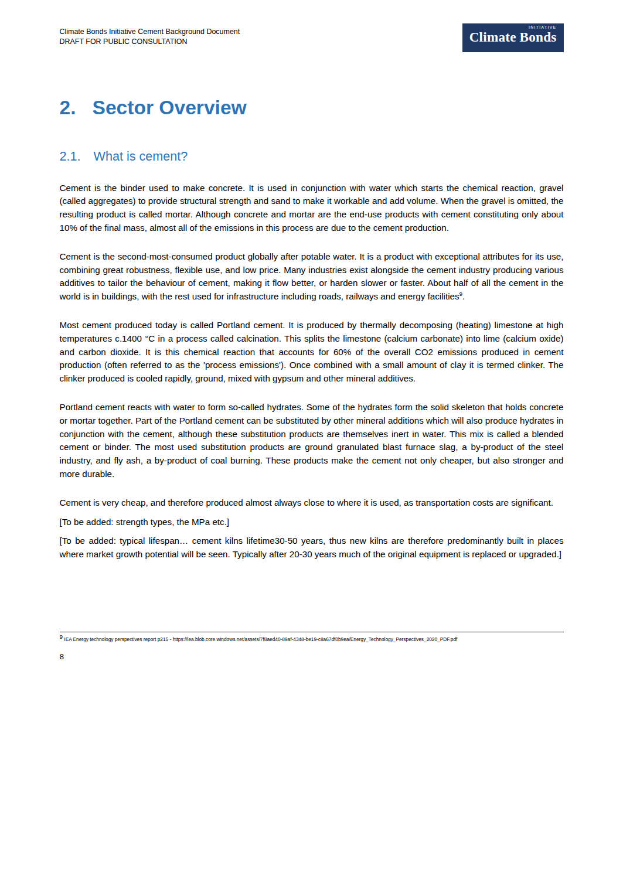Climate Bonds Initiative Cement Background Document
DRAFT FOR PUBLIC CONSULTATION
Initiative Climate Bonds
2. Sector Overview
2.1. What is cement?
Cement is the binder used to make concrete. It is used in conjunction with water which starts the chemical reaction, gravel (called aggregates) to provide structural strength and sand to make it workable and add volume. When the gravel is omitted, the resulting product is called mortar. Although concrete and mortar are the end-use products with cement constituting only about 10% of the final mass, almost all of the emissions in this process are due to the cement production.
Cement is the second-most-consumed product globally after potable water. It is a product with exceptional attributes for its use, combining great robustness, flexible use, and low price. Many industries exist alongside the cement industry producing various additives to tailor the behaviour of cement, making it flow better, or harden slower or faster. About half of all the cement in the world is in buildings, with the rest used for infrastructure including roads, railways and energy facilities9.
Most cement produced today is called Portland cement. It is produced by thermally decomposing (heating) limestone at high temperatures c.1400 °C in a process called calcination. This splits the limestone (calcium carbonate) into lime (calcium oxide) and carbon dioxide. It is this chemical reaction that accounts for 60% of the overall CO2 emissions produced in cement production (often referred to as the 'process emissions'). Once combined with a small amount of clay it is termed clinker. The clinker produced is cooled rapidly, ground, mixed with gypsum and other mineral additives.
Portland cement reacts with water to form so-called hydrates. Some of the hydrates form the solid skeleton that holds concrete or mortar together. Part of the Portland cement can be substituted by other mineral additions which will also produce hydrates in conjunction with the cement, although these substitution products are themselves inert in water. This mix is called a blended cement or binder. The most used substitution products are ground granulated blast furnace slag, a by-product of the steel industry, and fly ash, a by-product of coal burning. These products make the cement not only cheaper, but also stronger and more durable.
Cement is very cheap, and therefore produced almost always close to where it is used, as transportation costs are significant.
[To be added: strength types, the MPa etc.]
[To be added: typical lifespan… cement kilns lifetime30-50 years, thus new kilns are therefore predominantly built in places where market growth potential will be seen. Typically after 20-30 years much of the original equipment is replaced or upgraded.]
9 IEA Energy technology perspectives report p215 - https://iea.blob.core.windows.net/assets/7f8aed40-89af-4348-be19-c8a67df0b9ea/Energy_Technology_Perspectives_2020_PDF.pdf
8